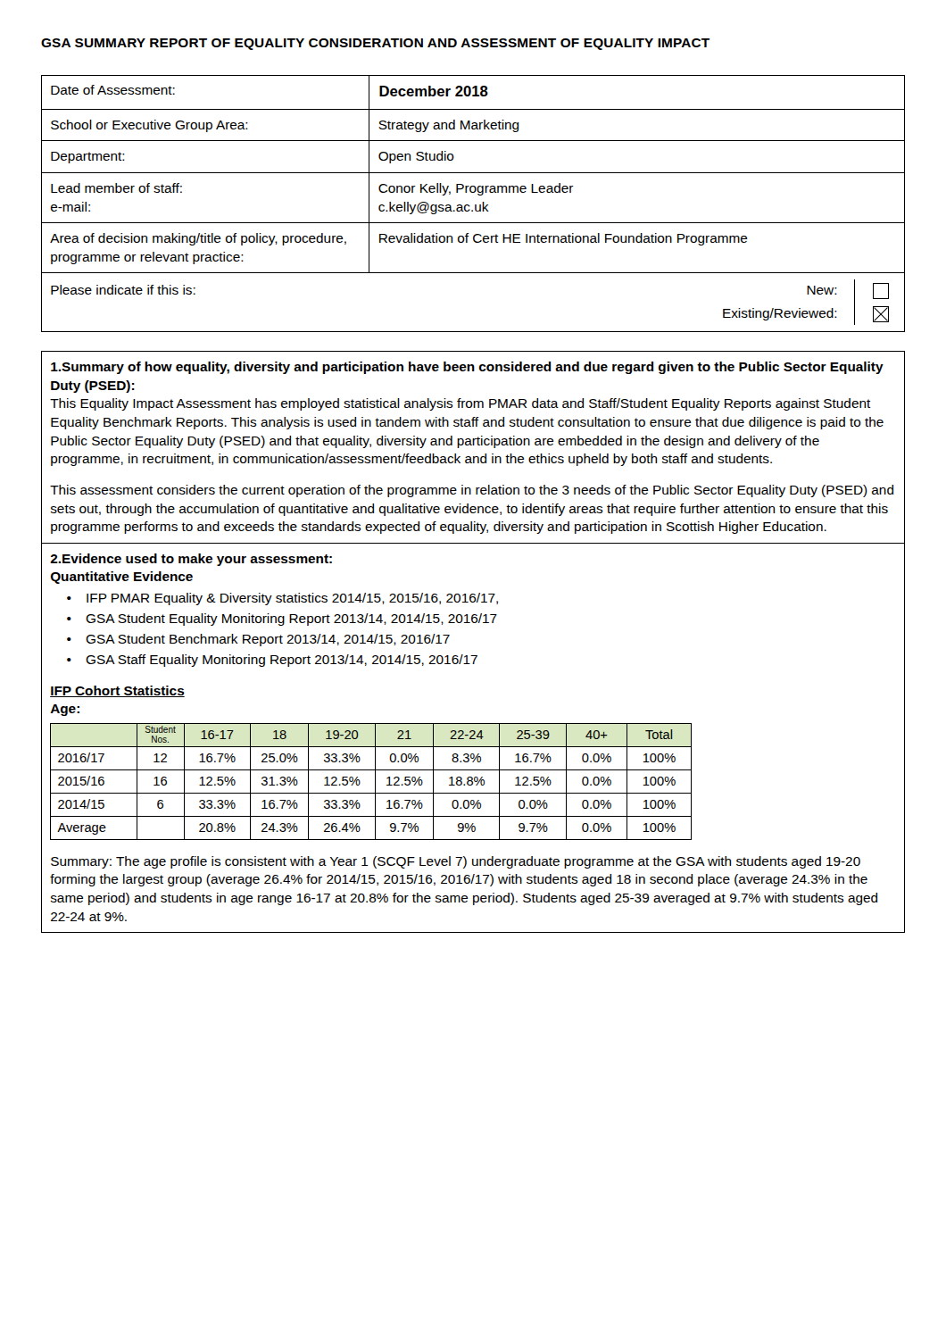GSA SUMMARY REPORT OF EQUALITY CONSIDERATION AND ASSESSMENT OF EQUALITY IMPACT
| Date of Assessment: | December 2018 |
| School or Executive Group Area: | Strategy and Marketing |
| Department: | Open Studio |
| Lead member of staff: e-mail: | Conor Kelly, Programme Leader c.kelly@gsa.ac.uk |
| Area of decision making/title of policy, procedure, programme or relevant practice: | Revalidation of Cert HE International Foundation Programme |
| / Please indicate if this is: / New: / / / / Existing/Reviewed: / / |
| 1.Summary of how equality, diversity and participation have been considered and due regard given to the Public Sector Equality Duty (PSED): This Equality Impact Assessment has employed statistical analysis from PMAR data and Staff/Student Equality Reports against Student Equality Benchmark Reports. This analysis is used in tandem with staff and student consultation to ensure that due diligence is paid to the Public Sector Equality Duty (PSED) and that equality, diversity and participation are embedded in the design and delivery of the programme, in recruitment, in communication/assessment/feedback and in the ethics upheld by both staff and students. This assessment considers the current operation of the programme in relation to the 3 needs of the Public Sector Equality Duty (PSED) and sets out, through the accumulation of quantitative and qualitative evidence, to identify areas that require further attention to ensure that this programme performs to and exceeds the standards expected of equality, diversity and participation in Scottish Higher Education. |
| 2.Evidence used to make your assessment: Quantitative Evidence IFP PMAR Equality & Diversity statistics 2014/15, 2015/16, 2016/17, GSA Student Equality Monitoring Report 2013/14, 2014/15, 2016/17 GSA Student Benchmark Report 2013/14, 2014/15, 2016/17 GSA Staff Equality Monitoring Report 2013/14, 2014/15, 2016/17 IFP Cohort Statistics Age: / / Student Nos. / 16-17 / 18 / 19-20 / 21 / 22-24 / 25-39 / 40+ / Total / / --- / --- / --- / --- / --- / --- / --- / --- / --- / --- / / 2016/17 / 12 / 16.7% / 25.0% / 33.3% / 0.0% / 8.3% / 16.7% / 0.0% / 100% / / 2015/16 / 16 / 12.5% / 31.3% / 12.5% / 12.5% / 18.8% / 12.5% / 0.0% / 100% / / 2014/15 / 6 / 33.3% / 16.7% / 33.3% / 16.7% / 0.0% / 0.0% / 0.0% / 100% / / Average / / 20.8% / 24.3% / 26.4% / 9.7% / 9% / 9.7% / 0.0% / 100% / Summary: The age profile is consistent with a Year 1 (SCQF Level 7) undergraduate programme at the GSA with students aged 19-20 forming the largest group (average 26.4% for 2014/15, 2015/16, 2016/17) with students aged 18 in second place (average 24.3% in the same period) and students in age range 16-17 at 20.8% for the same period). Students aged 25-39 averaged at 9.7% with students aged 22-24 at 9%. |